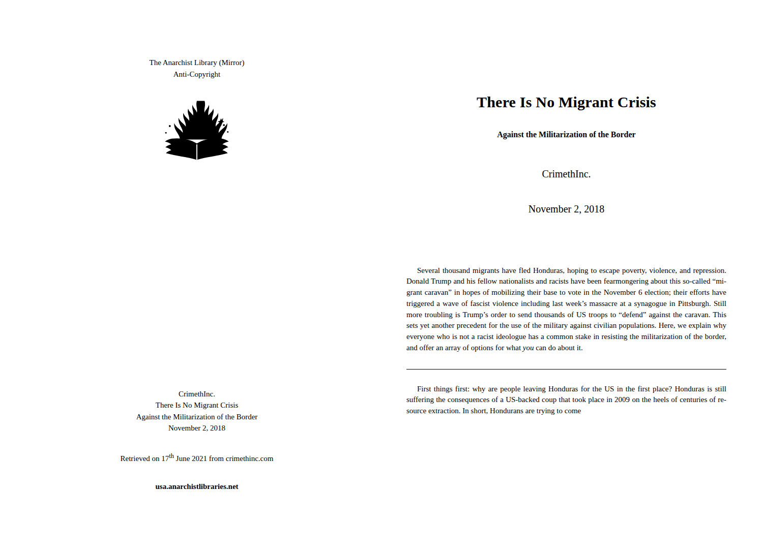The Anarchist Library (Mirror) Anti-Copyright
CrimethInc. There Is No Migrant Crisis Against the Militarization of the Border November 2, 2018
Retrieved on 17th June 2021 from crimethinc.com
usa.anarchistlibraries.net
There Is No Migrant Crisis
Against the Militarization of the Border
CrimethInc.
November 2, 2018
Several thousand migrants have fled Honduras, hoping to escape poverty, violence, and repression. Donald Trump and his fellow nationalists and racists have been fearmongering about this so-called “migrant caravan” in hopes of mobilizing their base to vote in the November 6 election; their efforts have triggered a wave of fascist violence including last week’s massacre at a synagogue in Pittsburgh. Still more troubling is Trump’s order to send thousands of US troops to “defend” against the caravan. This sets yet another precedent for the use of the military against civilian populations. Here, we explain why everyone who is not a racist ideologue has a common stake in resisting the militarization of the border, and offer an array of options for what you can do about it.
First things first: why are people leaving Honduras for the US in the first place? Honduras is still suffering the consequences of a US-backed coup that took place in 2009 on the heels of centuries of resource extraction. In short, Hondurans are trying to come